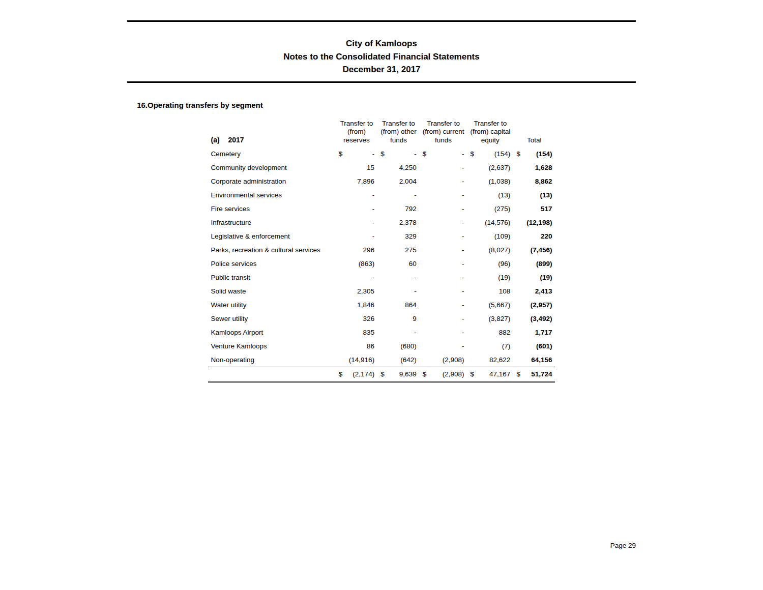City of Kamloops
Notes to the Consolidated Financial Statements
December 31, 2017
16. Operating transfers by segment
| (a) 2017 | Transfer to (from) reserves | Transfer to (from) other funds | Transfer to (from) current funds | Transfer to (from) capital equity | Total |
| Cemetery | $ | - | $ | - | $ | - | $ | (154) | $ | (154) |
| Community development | | 15 | | 4,250 | | - | | (2,637) | | 1,628 |
| Corporate administration | | 7,896 | | 2,004 | | - | | (1,038) | | 8,862 |
| Environmental services | | - | | - | | - | | (13) | | (13) |
| Fire services | | - | | 792 | | - | | (275) | | 517 |
| Infrastructure | | - | | 2,378 | | - | | (14,576) | | (12,198) |
| Legislative & enforcement | | - | | 329 | | - | | (109) | | 220 |
| Parks, recreation & cultural services | | 296 | | 275 | | - | | (8,027) | | (7,456) |
| Police services | | (863) | | 60 | | - | | (96) | | (899) |
| Public transit | | - | | - | | - | | (19) | | (19) |
| Solid waste | | 2,305 | | - | | - | | 108 | | 2,413 |
| Water utility | | 1,846 | | 864 | | - | | (5,667) | | (2,957) |
| Sewer utility | | 326 | | 9 | | - | | (3,827) | | (3,492) |
| Kamloops Airport | | 835 | | - | | - | | 882 | | 1,717 |
| Venture Kamloops | | 86 | | (680) | | - | | (7) | | (601) |
| Non-operating | | (14,916) | | (642) | | (2,908) | | 82,622 | | 64,156 |
| | $ | (2,174) | $ | 9,639 | $ | (2,908) | $ | 47,167 | $ | 51,724 |
Page 29